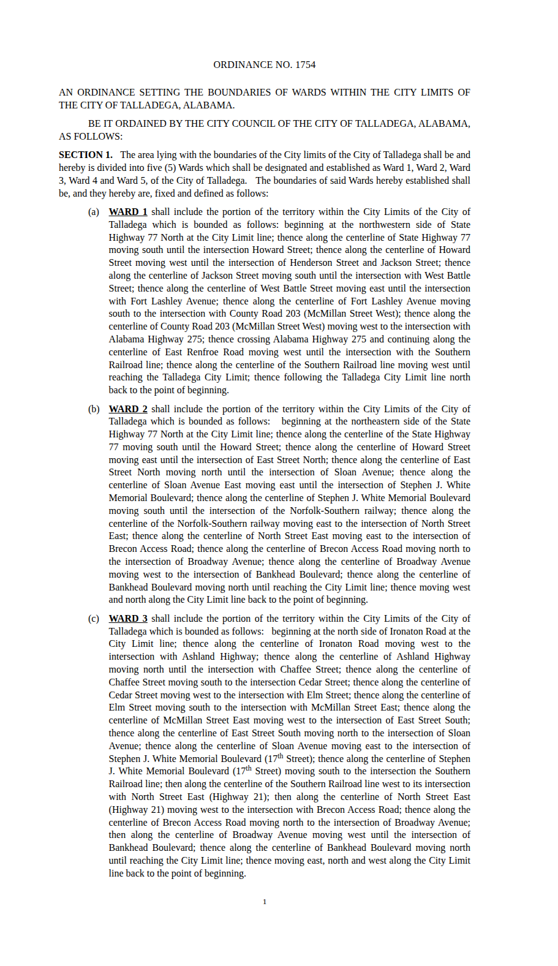ORDINANCE NO. 1754
AN ORDINANCE SETTING THE BOUNDARIES OF WARDS WITHIN THE CITY LIMITS OF THE CITY OF TALLADEGA, ALABAMA.
BE IT ORDAINED BY THE CITY COUNCIL OF THE CITY OF TALLADEGA, ALABAMA, AS FOLLOWS:
SECTION 1. The area lying with the boundaries of the City limits of the City of Talladega shall be and hereby is divided into five (5) Wards which shall be designated and established as Ward 1, Ward 2, Ward 3, Ward 4 and Ward 5, of the City of Talladega. The boundaries of said Wards hereby established shall be, and they hereby are, fixed and defined as follows:
(a) WARD 1 shall include the portion of the territory within the City Limits of the City of Talladega which is bounded as follows: beginning at the northwestern side of State Highway 77 North at the City Limit line; thence along the centerline of State Highway 77 moving south until the intersection Howard Street; thence along the centerline of Howard Street moving west until the intersection of Henderson Street and Jackson Street; thence along the centerline of Jackson Street moving south until the intersection with West Battle Street; thence along the centerline of West Battle Street moving east until the intersection with Fort Lashley Avenue; thence along the centerline of Fort Lashley Avenue moving south to the intersection with County Road 203 (McMillan Street West); thence along the centerline of County Road 203 (McMillan Street West) moving west to the intersection with Alabama Highway 275; thence crossing Alabama Highway 275 and continuing along the centerline of East Renfroe Road moving west until the intersection with the Southern Railroad line; thence along the centerline of the Southern Railroad line moving west until reaching the Talladega City Limit; thence following the Talladega City Limit line north back to the point of beginning.
(b) WARD 2 shall include the portion of the territory within the City Limits of the City of Talladega which is bounded as follows: beginning at the northeastern side of the State Highway 77 North at the City Limit line; thence along the centerline of the State Highway 77 moving south until the Howard Street; thence along the centerline of Howard Street moving east until the intersection of East Street North; thence along the centerline of East Street North moving north until the intersection of Sloan Avenue; thence along the centerline of Sloan Avenue East moving east until the intersection of Stephen J. White Memorial Boulevard; thence along the centerline of Stephen J. White Memorial Boulevard moving south until the intersection of the Norfolk-Southern railway; thence along the centerline of the Norfolk-Southern railway moving east to the intersection of North Street East; thence along the centerline of North Street East moving east to the intersection of Brecon Access Road; thence along the centerline of Brecon Access Road moving north to the intersection of Broadway Avenue; thence along the centerline of Broadway Avenue moving west to the intersection of Bankhead Boulevard; thence along the centerline of Bankhead Boulevard moving north until reaching the City Limit line; thence moving west and north along the City Limit line back to the point of beginning.
(c) WARD 3 shall include the portion of the territory within the City Limits of the City of Talladega which is bounded as follows: beginning at the north side of Ironaton Road at the City Limit line; thence along the centerline of Ironaton Road moving west to the intersection with Ashland Highway; thence along the centerline of Ashland Highway moving north until the intersection with Chaffee Street; thence along the centerline of Chaffee Street moving south to the intersection Cedar Street; thence along the centerline of Cedar Street moving west to the intersection with Elm Street; thence along the centerline of Elm Street moving south to the intersection with McMillan Street East; thence along the centerline of McMillan Street East moving west to the intersection of East Street South; thence along the centerline of East Street South moving north to the intersection of Sloan Avenue; thence along the centerline of Sloan Avenue moving east to the intersection of Stephen J. White Memorial Boulevard (17th Street); thence along the centerline of Stephen J. White Memorial Boulevard (17th Street) moving south to the intersection the Southern Railroad line; then along the centerline of the Southern Railroad line west to its intersection with North Street East (Highway 21); then along the centerline of North Street East (Highway 21) moving west to the intersection with Brecon Access Road; thence along the centerline of Brecon Access Road moving north to the intersection of Broadway Avenue; then along the centerline of Broadway Avenue moving west until the intersection of Bankhead Boulevard; thence along the centerline of Bankhead Boulevard moving north until reaching the City Limit line; thence moving east, north and west along the City Limit line back to the point of beginning.
1